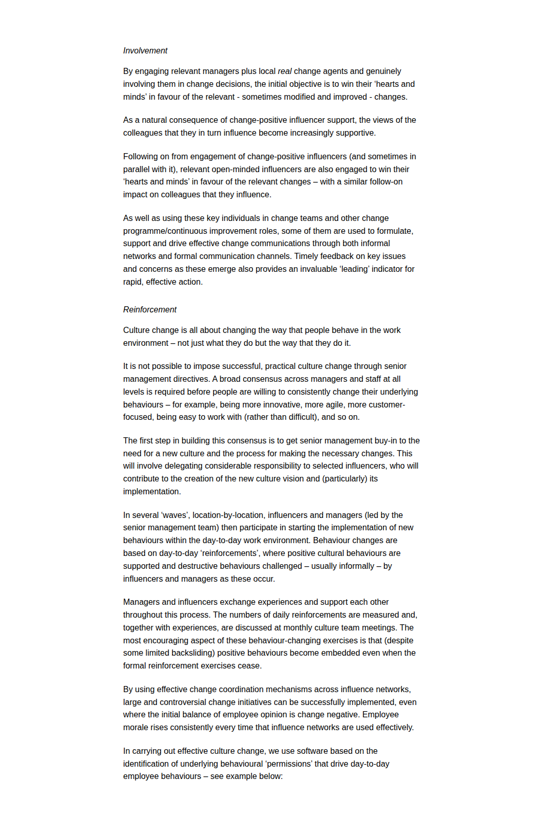Involvement
By engaging relevant managers plus local real change agents and genuinely involving them in change decisions, the initial objective is to win their ‘hearts and minds’ in favour of the relevant - sometimes modified and improved - changes.
As a natural consequence of change-positive influencer support, the views of the colleagues that they in turn influence become increasingly supportive.
Following on from engagement of change-positive influencers (and sometimes in parallel with it), relevant open-minded influencers are also engaged to win their ‘hearts and minds’ in favour of the relevant changes – with a similar follow-on impact on colleagues that they influence.
As well as using these key individuals in change teams and other change programme/continuous improvement roles, some of them are used to formulate, support and drive effective change communications through both informal networks and formal communication channels. Timely feedback on key issues and concerns as these emerge also provides an invaluable ‘leading’ indicator for rapid, effective action.
Reinforcement
Culture change is all about changing the way that people behave in the work environment – not just what they do but the way that they do it.
It is not possible to impose successful, practical culture change through senior management directives. A broad consensus across managers and staff at all levels is required before people are willing to consistently change their underlying behaviours – for example, being more innovative, more agile, more customer-focused, being easy to work with (rather than difficult), and so on.
The first step in building this consensus is to get senior management buy-in to the need for a new culture and the process for making the necessary changes. This will involve delegating considerable responsibility to selected influencers, who will contribute to the creation of the new culture vision and (particularly) its implementation.
In several ‘waves’, location-by-location, influencers and managers (led by the senior management team) then participate in starting the implementation of new behaviours within the day-to-day work environment. Behaviour changes are based on day-to-day ‘reinforcements’, where positive cultural behaviours are supported and destructive behaviours challenged – usually informally – by influencers and managers as these occur.
Managers and influencers exchange experiences and support each other throughout this process. The numbers of daily reinforcements are measured and, together with experiences, are discussed at monthly culture team meetings. The most encouraging aspect of these behaviour-changing exercises is that (despite some limited backsliding) positive behaviours become embedded even when the formal reinforcement exercises cease.
By using effective change coordination mechanisms across influence networks, large and controversial change initiatives can be successfully implemented, even where the initial balance of employee opinion is change negative. Employee morale rises consistently every time that influence networks are used effectively.
In carrying out effective culture change, we use software based on the identification of underlying behavioural ‘permissions’ that drive day-to-day employee behaviours – see example below: